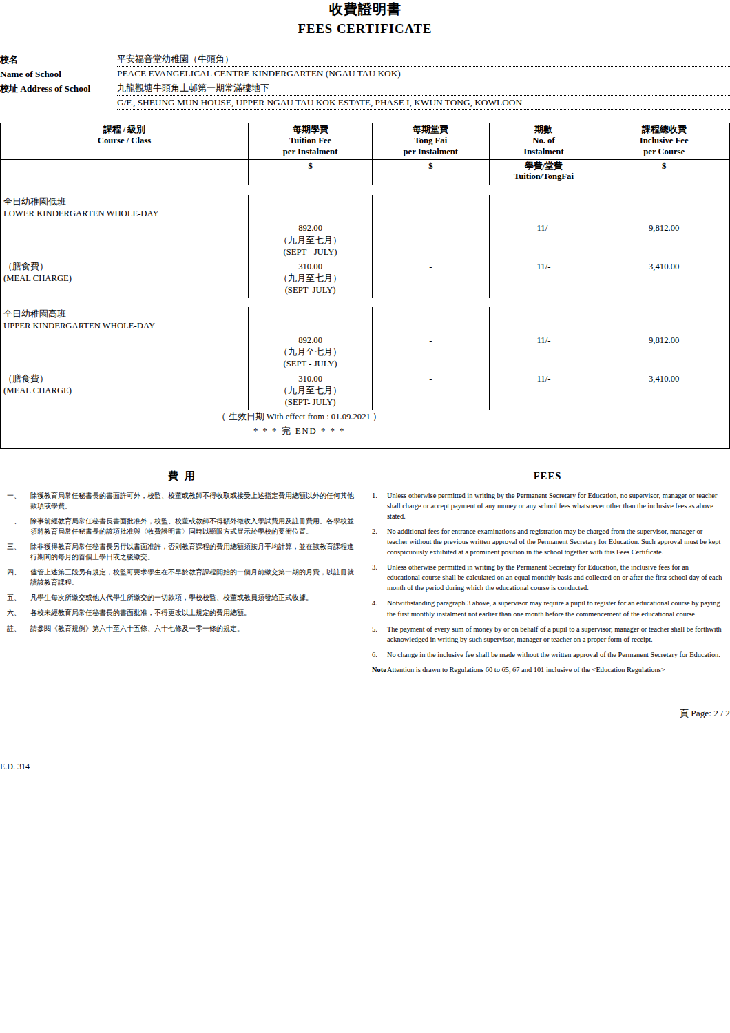收費證明書
FEES CERTIFICATE
| 校名 | 平安福音堂幼稚園（牛頭角） |
| Name of School | PEACE EVANGELICAL CENTRE KINDERGARTEN (NGAU TAU KOK) |
| 校址 Address of School | 九龍觀塘牛頭角上邨第一期常滿樓地下 |
| | G/F., SHEUNG MUN HOUSE, UPPER NGAU TAU KOK ESTATE, PHASE I, KWUN TONG, KOWLOON |
| 課程 / 級別 Course / Class | 每期學費 Tuition Fee per Instalment | 每期堂費 Tong Fai per Instalment | 期數 No. of Instalment | 課程總收費 Inclusive Fee per Course |
| --- | --- | --- | --- | --- |
| | $ | $ | 學費/堂費 Tuition/TongFai | $ |
| 全日幼稚園低班 LOWER KINDERGARTEN WHOLE-DAY | | | | |
| | 892.00 （九月至七月） (SEPT - JULY) | - | 11/- | 9,812.00 |
| （膳食費） (MEAL CHARGE) | 310.00 （九月至七月） (SEPT- JULY) | - | 11/- | 3,410.00 |
| 全日幼稚園高班 UPPER KINDERGARTEN WHOLE-DAY | | | | |
| | 892.00 （九月至七月） (SEPT - JULY) | - | 11/- | 9,812.00 |
| （膳食費） (MEAL CHARGE) | 310.00 （九月至七月） (SEPT- JULY) | - | 11/- | 3,410.00 |
| （ 生效日期 With effect from : 01.09.2021 ） | |
| * * * 完 END * * * | |
| 費 用 / 一、 / 除獲教育局常任秘書長的書面許可外，校監、校董或教師不得收取或接受上述指定費用總額以外的任何其他款項或學費。 / / 二、 / 除事前經教育局常任秘書長書面批准外，校監、校董或教師不得額外徵收入學試費用及註冊費用。各學校並須將教育局常任秘書長的該項批准與〈收費證明書〉同時以顯眼方式展示於學校的要衝位置。 / / 三、 / 除非獲得教育局常任秘書長另行以書面准許，否則教育課程的費用總額須按月平均計算，並在該教育課程進行期間的每月的首個上學日或之後繳交。 / / 四、 / 儘管上述第三段另有規定，校監可要求學生在不早於教育課程開始的一個月前繳交第一期的月費，以註冊就讀該教育課程。 / / 五、 / 凡學生每次所繳交或他人代學生所繳交的一切款項，學校校監、校董或教員須發給正式收據。 / / 六、 / 各校未經教育局常任秘書長的書面批准，不得更改以上規定的費用總額。 / / 註、 / 請參閱《教育規例》第六十至六十五條、六十七條及一零一條的規定。 / | FEES / 1. / Unless otherwise permitted in writing by the Permanent Secretary for Education, no supervisor, manager or teacher shall charge or accept payment of any money or any school fees whatsoever other than the inclusive fees as above stated. / / 2. / No additional fees for entrance examinations and registration may be charged from the supervisor, manager or teacher without the previous written approval of the Permanent Secretary for Education. Such approval must be kept conspicuously exhibited at a prominent position in the school together with this Fees Certificate. / / 3. / Unless otherwise permitted in writing by the Permanent Secretary for Education, the inclusive fees for an educational course shall be calculated on an equal monthly basis and collected on or after the first school day of each month of the period during which the educational course is conducted. / / 4. / Notwithstanding paragraph 3 above, a supervisor may require a pupil to register for an educational course by paying the first monthly instalment not earlier than one month before the commencement of the educational course. / / 5. / The payment of every sum of money by or on behalf of a pupil to a supervisor, manager or teacher shall be forthwith acknowledged in writing by such supervisor, manager or teacher on a proper form of receipt. / / 6. / No change in the inclusive fee shall be made without the written approval of the Permanent Secretary for Education. / / Note / Attention is drawn to Regulations 60 to 65, 67 and 101 inclusive of the <Education Regulations> / |
頁 Page: 2 / 2
E.D. 314